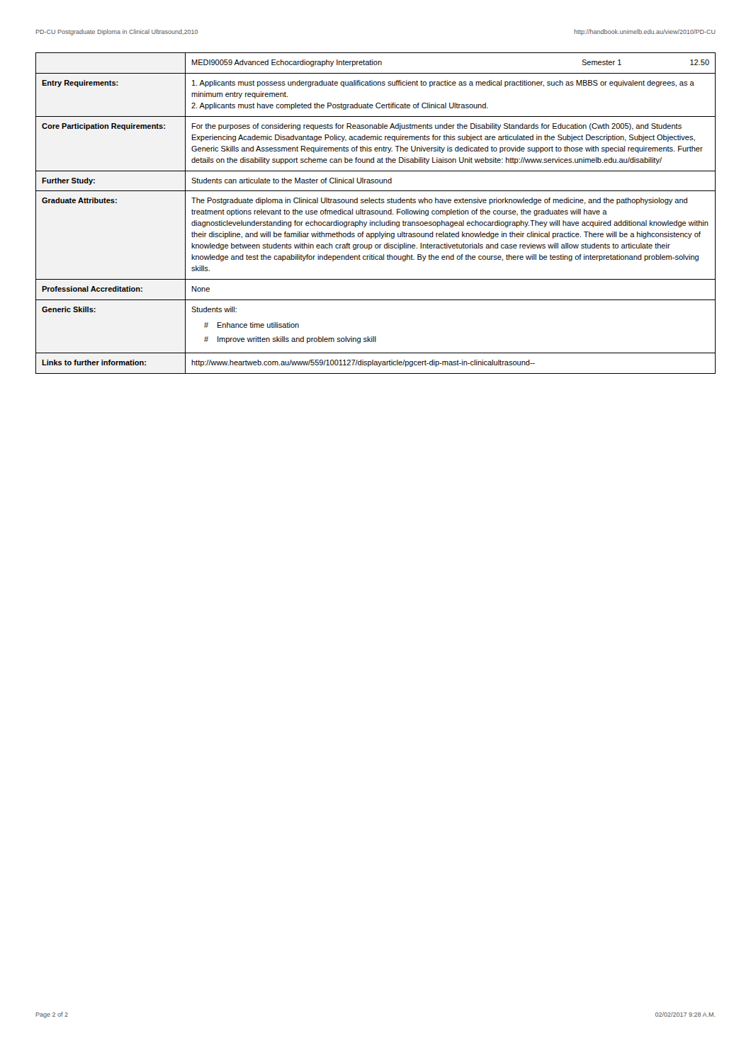PD-CU Postgraduate Diploma in Clinical Ultrasound,2010
http://handbook.unimelb.edu.au/view/2010/PD-CU
| | MEDI90059 Advanced Echocardiography Interpretation Semester 1 12.50 |
| Entry Requirements: | 1. Applicants must possess undergraduate qualifications sufficient to practice as a medical practitioner, such as MBBS or equivalent degrees, as a minimum entry requirement. 2. Applicants must have completed the Postgraduate Certificate of Clinical Ultrasound. |
| Core Participation Requirements: | For the purposes of considering requests for Reasonable Adjustments under the Disability Standards for Education (Cwth 2005), and Students Experiencing Academic Disadvantage Policy, academic requirements for this subject are articulated in the Subject Description, Subject Objectives, Generic Skills and Assessment Requirements of this entry. The University is dedicated to provide support to those with special requirements. Further details on the disability support scheme can be found at the Disability Liaison Unit website: http://www.services.unimelb.edu.au/disability/ |
| Further Study: | Students can articulate to the Master of Clinical Ulrasound |
| Graduate Attributes: | The Postgraduate diploma in Clinical Ultrasound selects students who have extensive priorknowledge of medicine, and the pathophysiology and treatment options relevant to the use ofmedical ultrasound. Following completion of the course, the graduates will have a diagnosticlevelunderstanding for echocardiography including transoesophageal echocardiography.They will have acquired additional knowledge within their discipline, and will be familiar withmethods of applying ultrasound related knowledge in their clinical practice. There will be a highconsistency of knowledge between students within each craft group or discipline. Interactivetutorials and case reviews will allow students to articulate their knowledge and test the capabilityfor independent critical thought. By the end of the course, there will be testing of interpretationand problem-solving skills. |
| Professional Accreditation: | None |
| Generic Skills: | Students will: Enhance time utilisation Improve written skills and problem solving skill |
| Links to further information: | http://www.heartweb.com.au/www/559/1001127/displayarticle/pgcert-dip-mast-in-clinicalultrasound-- |
Page 2 of 2
02/02/2017 9:28 A.M.